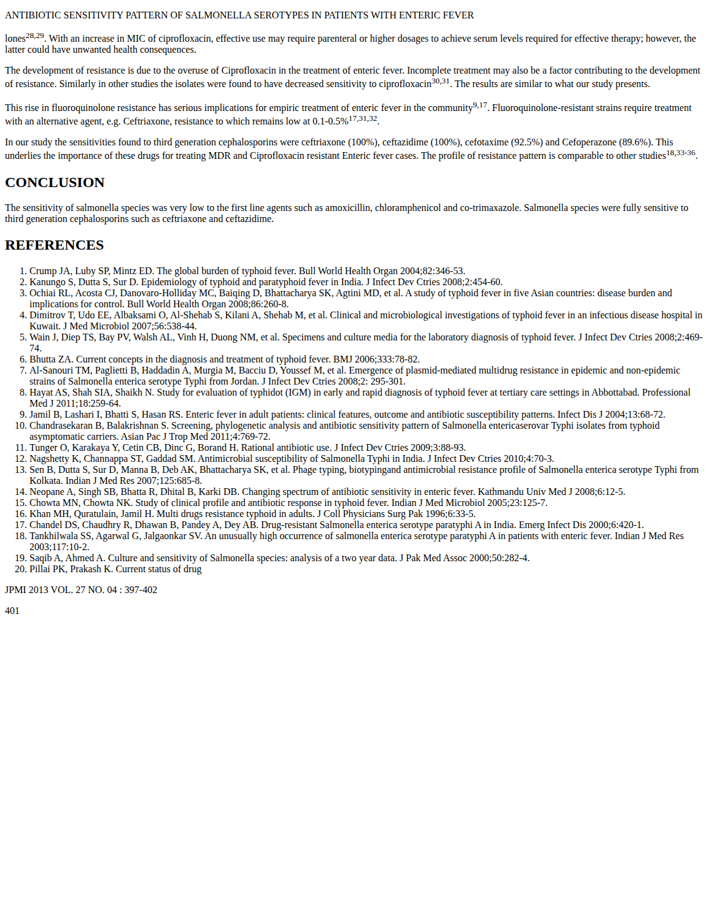ANTIBIOTIC SENSITIVITY PATTERN OF SALMONELLA SEROTYPES IN PATIENTS WITH ENTERIC FEVER
lones28,29. With an increase in MIC of ciprofloxacin, effective use may require parenteral or higher dosages to achieve serum levels required for effective therapy; however, the latter could have unwanted health consequences.
The development of resistance is due to the overuse of Ciprofloxacin in the treatment of enteric fever. Incomplete treatment may also be a factor contributing to the development of resistance. Similarly in other studies the isolates were found to have decreased sensitivity to ciprofloxacin30,31. The results are similar to what our study presents.
This rise in fluoroquinolone resistance has serious implications for empiric treatment of enteric fever in the community9,17. Fluoroquinolone-resistant strains require treatment with an alternative agent, e.g. Ceftriaxone, resistance to which remains low at 0.1-0.5%17,31,32.
In our study the sensitivities found to third generation cephalosporins were ceftriaxone (100%), ceftazidime (100%), cefotaxime (92.5%) and Cefoperazone (89.6%). This underlies the importance of these drugs for treating MDR and Ciprofloxacin resistant Enteric fever cases. The profile of resistance pattern is comparable to other studies18,33-36.
CONCLUSION
The sensitivity of salmonella species was very low to the first line agents such as amoxicillin, chloramphenicol and co-trimaxazole. Salmonella species were fully sensitive to third generation cephalosporins such as ceftriaxone and ceftazidime.
REFERENCES
Crump JA, Luby SP, Mintz ED. The global burden of typhoid fever. Bull World Health Organ 2004;82:346-53.
Kanungo S, Dutta S, Sur D. Epidemiology of typhoid and paratyphoid fever in India. J Infect Dev Ctries 2008;2:454-60.
Ochiai RL, Acosta CJ, Danovaro-Holliday MC, Baiqing D, Bhattacharya SK, Agtini MD, et al. A study of typhoid fever in five Asian countries: disease burden and implications for control. Bull World Health Organ 2008;86:260-8.
Dimitrov T, Udo EE, Albaksami O, Al-Shehab S, Kilani A, Shehab M, et al. Clinical and microbiological investigations of typhoid fever in an infectious disease hospital in Kuwait. J Med Microbiol 2007;56:538-44.
Wain J, Diep TS, Bay PV, Walsh AL, Vinh H, Duong NM, et al. Specimens and culture media for the laboratory diagnosis of typhoid fever. J Infect Dev Ctries 2008;2:469-74.
Bhutta ZA. Current concepts in the diagnosis and treatment of typhoid fever. BMJ 2006;333:78-82.
Al-Sanouri TM, Paglietti B, Haddadin A, Murgia M, Bacciu D, Youssef M, et al. Emergence of plasmid-mediated multidrug resistance in epidemic and non-epidemic strains of Salmonella enterica serotype Typhi from Jordan. J Infect Dev Ctries 2008;2: 295-301.
Hayat AS, Shah SIA, Shaikh N. Study for evaluation of typhidot (IGM) in early and rapid diagnosis of typhoid fever at tertiary care settings in Abbottabad. Professional Med J 2011;18:259-64.
Jamil B, Lashari I, Bhatti S, Hasan RS. Enteric fever in adult patients: clinical features, outcome and antibiotic susceptibility patterns. Infect Dis J 2004;13:68-72.
Chandrasekaran B, Balakrishnan S. Screening, phylogenetic analysis and antibiotic sensitivity pattern of Salmonella entericaserovar Typhi isolates from typhoid asymptomatic carriers. Asian Pac J Trop Med 2011;4:769-72.
Tunger O, Karakaya Y, Cetin CB, Dinc G, Borand H. Rational antibiotic use. J Infect Dev Ctries 2009;3:88-93.
Nagshetty K, Channappa ST, Gaddad SM. Antimicrobial susceptibility of Salmonella Typhi in India. J Infect Dev Ctries 2010;4:70-3.
Sen B, Dutta S, Sur D, Manna B, Deb AK, Bhattacharya SK, et al. Phage typing, biotypingand antimicrobial resistance profile of Salmonella enterica serotype Typhi from Kolkata. Indian J Med Res 2007;125:685-8.
Neopane A, Singh SB, Bhatta R, Dhital B, Karki DB. Changing spectrum of antibiotic sensitivity in enteric fever. Kathmandu Univ Med J 2008;6:12-5.
Chowta MN, Chowta NK. Study of clinical profile and antibiotic response in typhoid fever. Indian J Med Microbiol 2005;23:125-7.
Khan MH, Quratulain, Jamil H. Multi drugs resistance typhoid in adults. J Coll Physicians Surg Pak 1996;6:33-5.
Chandel DS, Chaudhry R, Dhawan B, Pandey A, Dey AB. Drug-resistant Salmonella enterica serotype paratyphi A in India. Emerg Infect Dis 2000;6:420-1.
Tankhilwala SS, Agarwal G, Jalgaonkar SV. An unusually high occurrence of salmonella enterica serotype paratyphi A in patients with enteric fever. Indian J Med Res 2003;117:10-2.
Saqib A, Ahmed A. Culture and sensitivity of Salmonella species: analysis of a two year data. J Pak Med Assoc 2000;50:282-4.
Pillai PK, Prakash K. Current status of drug
JPMI 2013 VOL. 27 NO. 04 : 397-402
401